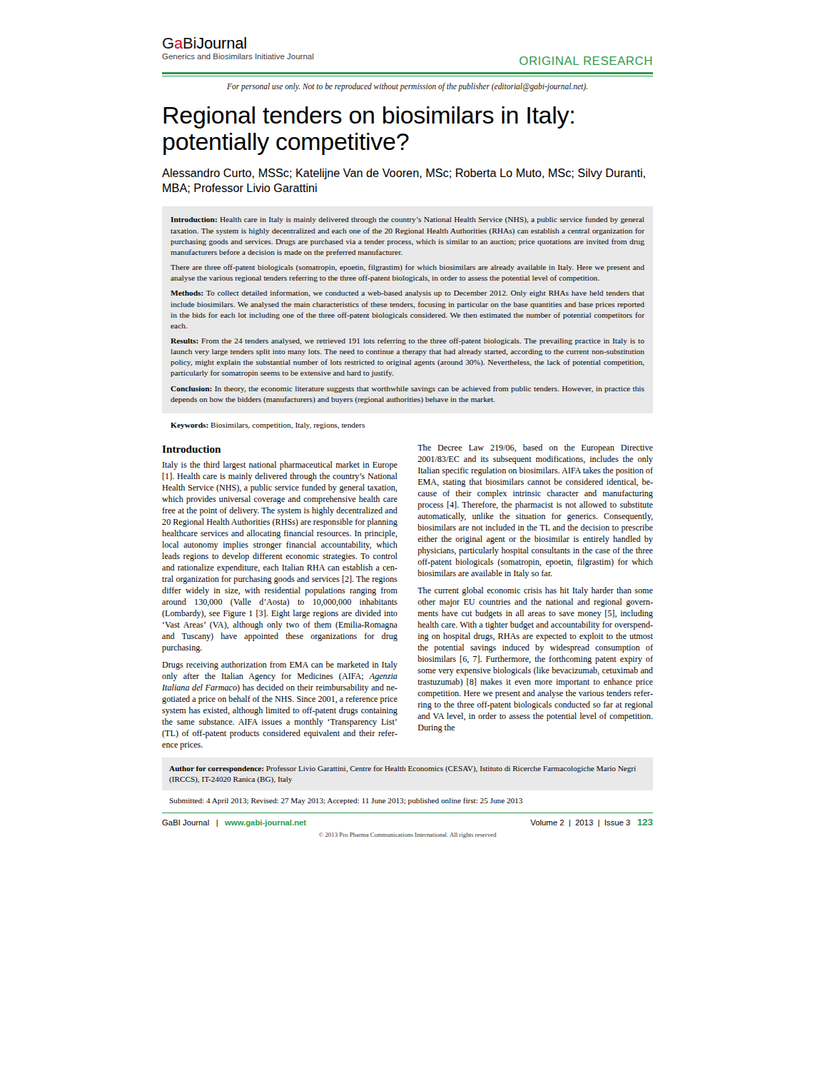GaBi Journal
Generics and Biosimilars Initiative Journal
Original Research
For personal use only. Not to be reproduced without permission of the publisher (editorial@gabi-journal.net).
Regional tenders on biosimilars in Italy: potentially competitive?
Alessandro Curto, MSSc; Katelijne Van de Vooren, MSc; Roberta Lo Muto, MSc; Silvy Duranti, MBA; Professor Livio Garattini
Introduction: Health care in Italy is mainly delivered through the country’s National Health Service (NHS), a public service funded by general taxation. The system is highly decentralized and each one of the 20 Regional Health Authorities (RHAs) can establish a central organization for purchasing goods and services. Drugs are purchased via a tender process, which is similar to an auction; price quotations are invited from drug manufacturers before a decision is made on the preferred manufacturer.
There are three off-patent biologicals (somatropin, epoetin, filgrastim) for which biosimilars are already available in Italy. Here we present and analyse the various regional tenders referring to the three off-patent biologicals, in order to assess the potential level of competition.
Methods: To collect detailed information, we conducted a web-based analysis up to December 2012. Only eight RHAs have held tenders that include biosimilars. We analysed the main characteristics of these tenders, focusing in particular on the base quantities and base prices reported in the bids for each lot including one of the three off-patent biologicals considered. We then estimated the number of potential competitors for each.
Results: From the 24 tenders analysed, we retrieved 191 lots referring to the three off-patent biologicals. The prevailing practice in Italy is to launch very large tenders split into many lots. The need to continue a therapy that had already started, according to the current non-substitution policy, might explain the substantial number of lots restricted to original agents (around 30%). Nevertheless, the lack of potential competition, particularly for somatropin seems to be extensive and hard to justify.
Conclusion: In theory, the economic literature suggests that worthwhile savings can be achieved from public tenders. However, in practice this depends on how the bidders (manufacturers) and buyers (regional authorities) behave in the market.
Keywords: Biosimilars, competition, Italy, regions, tenders
Introduction
Italy is the third largest national pharmaceutical market in Europe [1]. Health care is mainly delivered through the country’s National Health Service (NHS), a public service funded by general taxation, which provides universal coverage and comprehensive health care free at the point of delivery. The system is highly decentralized and 20 Regional Health Authorities (RHSs) are responsible for planning healthcare services and allocating financial resources. In principle, local autonomy implies stronger financial accountability, which leads regions to develop different economic strategies. To control and rationalize expenditure, each Italian RHA can establish a central organization for purchasing goods and services [2]. The regions differ widely in size, with residential populations ranging from around 130,000 (Valle d’Aosta) to 10,000,000 inhabitants (Lombardy), see Figure 1 [3]. Eight large regions are divided into ‘Vast Areas’ (VA), although only two of them (Emilia-Romagna and Tuscany) have appointed these organizations for drug purchasing.
Drugs receiving authorization from EMA can be marketed in Italy only after the Italian Agency for Medicines (AIFA; Agenzia Italiana del Farmaco) has decided on their reimbursability and negotiated a price on behalf of the NHS. Since 2001, a reference price system has existed, although limited to off-patent drugs containing the same substance. AIFA issues a monthly ‘Transparency List’ (TL) of off-patent products considered equivalent and their reference prices.
The Decree Law 219/06, based on the European Directive 2001/83/EC and its subsequent modifications, includes the only Italian specific regulation on biosimilars. AIFA takes the position of EMA, stating that biosimilars cannot be considered identical, because of their complex intrinsic character and manufacturing process [4]. Therefore, the pharmacist is not allowed to substitute automatically, unlike the situation for generics. Consequently, biosimilars are not included in the TL and the decision to prescribe either the original agent or the biosimilar is entirely handled by physicians, particularly hospital consultants in the case of the three off-patent biologicals (somatropin, epoetin, filgrastim) for which biosimilars are available in Italy so far.
The current global economic crisis has hit Italy harder than some other major EU countries and the national and regional governments have cut budgets in all areas to save money [5], including health care. With a tighter budget and accountability for overspending on hospital drugs, RHAs are expected to exploit to the utmost the potential savings induced by widespread consumption of biosimilars [6, 7]. Furthermore, the forthcoming patent expiry of some very expensive biologicals (like bevacizumab, cetuximab and trastuzumab) [8] makes it even more important to enhance price competition. Here we present and analyse the various tenders referring to the three off-patent biologicals conducted so far at regional and VA level, in order to assess the potential level of competition. During the
Author for correspondence: Professor Livio Garattini, Centre for Health Economics (CESAV), Istituto di Ricerche Farmacologiche Mario Negri (IRCCS), IT-24020 Ranica (BG), Italy
Submitted: 4 April 2013; Revised: 27 May 2013; Accepted: 11 June 2013; published online first: 25 June 2013
GaBI Journal | www.gabi-journal.net
Volume 2 | 2013 | Issue 3 123
© 2013 Pro Pharma Communications International. All rights reserved